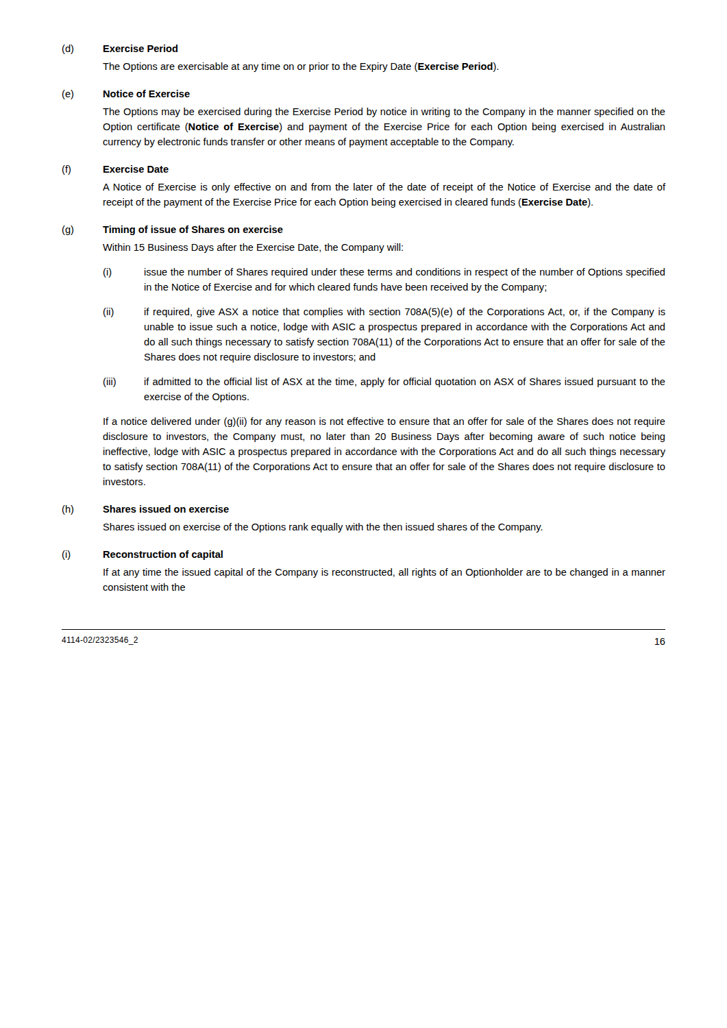(d)
Exercise Period
The Options are exercisable at any time on or prior to the Expiry Date (Exercise Period).
(e)
Notice of Exercise
The Options may be exercised during the Exercise Period by notice in writing to the Company in the manner specified on the Option certificate (Notice of Exercise) and payment of the Exercise Price for each Option being exercised in Australian currency by electronic funds transfer or other means of payment acceptable to the Company.
(f)
Exercise Date
A Notice of Exercise is only effective on and from the later of the date of receipt of the Notice of Exercise and the date of receipt of the payment of the Exercise Price for each Option being exercised in cleared funds (Exercise Date).
(g)
Timing of issue of Shares on exercise
Within 15 Business Days after the Exercise Date, the Company will:
(i)
issue the number of Shares required under these terms and conditions in respect of the number of Options specified in the Notice of Exercise and for which cleared funds have been received by the Company;
(ii)
if required, give ASX a notice that complies with section 708A(5)(e) of the Corporations Act, or, if the Company is unable to issue such a notice, lodge with ASIC a prospectus prepared in accordance with the Corporations Act and do all such things necessary to satisfy section 708A(11) of the Corporations Act to ensure that an offer for sale of the Shares does not require disclosure to investors; and
(iii)
if admitted to the official list of ASX at the time, apply for official quotation on ASX of Shares issued pursuant to the exercise of the Options.
If a notice delivered under (g)(ii) for any reason is not effective to ensure that an offer for sale of the Shares does not require disclosure to investors, the Company must, no later than 20 Business Days after becoming aware of such notice being ineffective, lodge with ASIC a prospectus prepared in accordance with the Corporations Act and do all such things necessary to satisfy section 708A(11) of the Corporations Act to ensure that an offer for sale of the Shares does not require disclosure to investors.
(h)
Shares issued on exercise
Shares issued on exercise of the Options rank equally with the then issued shares of the Company.
(i)
Reconstruction of capital
If at any time the issued capital of the Company is reconstructed, all rights of an Optionholder are to be changed in a manner consistent with the
4114-02/2323546_2
16